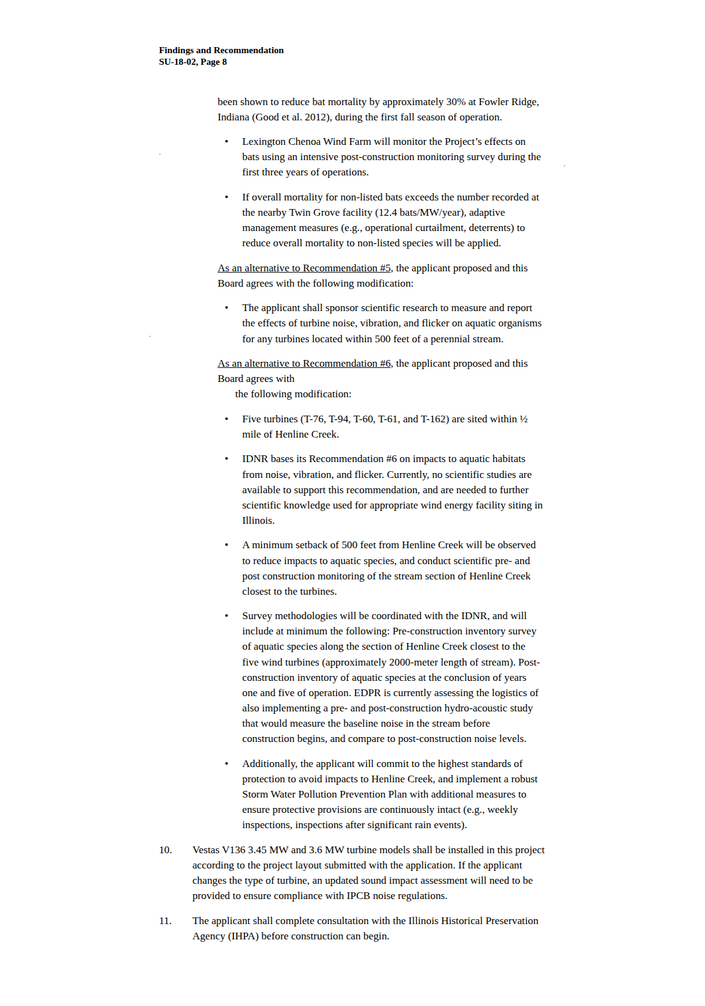Findings and Recommendation
SU-18-02, Page 8
. . .
been shown to reduce bat mortality by approximately 30% at Fowler Ridge, Indiana (Good et al. 2012), during the first fall season of operation.
Lexington Chenoa Wind Farm will monitor the Project’s effects on bats using an intensive post-construction monitoring survey during the first three years of operations.
If overall mortality for non-listed bats exceeds the number recorded at the nearby Twin Grove facility (12.4 bats/MW/year), adaptive management measures (e.g., operational curtailment, deterrents) to reduce overall mortality to non-listed species will be applied.
As an alternative to Recommendation #5, the applicant proposed and this Board agrees with the following modification:
The applicant shall sponsor scientific research to measure and report the effects of turbine noise, vibration, and flicker on aquatic organisms for any turbines located within 500 feet of a perennial stream.
As an alternative to Recommendation #6, the applicant proposed and this Board agrees withthe following modification:
Five turbines (T-76, T-94, T-60, T-61, and T-162) are sited within ½ mile of Henline Creek.
IDNR bases its Recommendation #6 on impacts to aquatic habitats from noise, vibration, and flicker. Currently, no scientific studies are available to support this recommendation, and are needed to further scientific knowledge used for appropriate wind energy facility siting in Illinois.
A minimum setback of 500 feet from Henline Creek will be observed to reduce impacts to aquatic species, and conduct scientific pre- and post construction monitoring of the stream section of Henline Creek closest to the turbines.
Survey methodologies will be coordinated with the IDNR, and will include at minimum the following: Pre-construction inventory survey of aquatic species along the section of Henline Creek closest to the five wind turbines (approximately 2000-meter length of stream). Post-construction inventory of aquatic species at the conclusion of years one and five of operation. EDPR is currently assessing the logistics of also implementing a pre- and post-construction hydro-acoustic study that would measure the baseline noise in the stream before construction begins, and compare to post-construction noise levels.
Additionally, the applicant will commit to the highest standards of protection to avoid impacts to Henline Creek, and implement a robust Storm Water Pollution Prevention Plan with additional measures to ensure protective provisions are continuously intact (e.g., weekly inspections, inspections after significant rain events).
10.
Vestas V136 3.45 MW and 3.6 MW turbine models shall be installed in this project according to the project layout submitted with the application. If the applicant changes the type of turbine, an updated sound impact assessment will need to be provided to ensure compliance with IPCB noise regulations.
11.
The applicant shall complete consultation with the Illinois Historical Preservation Agency (IHPA) before construction can begin.